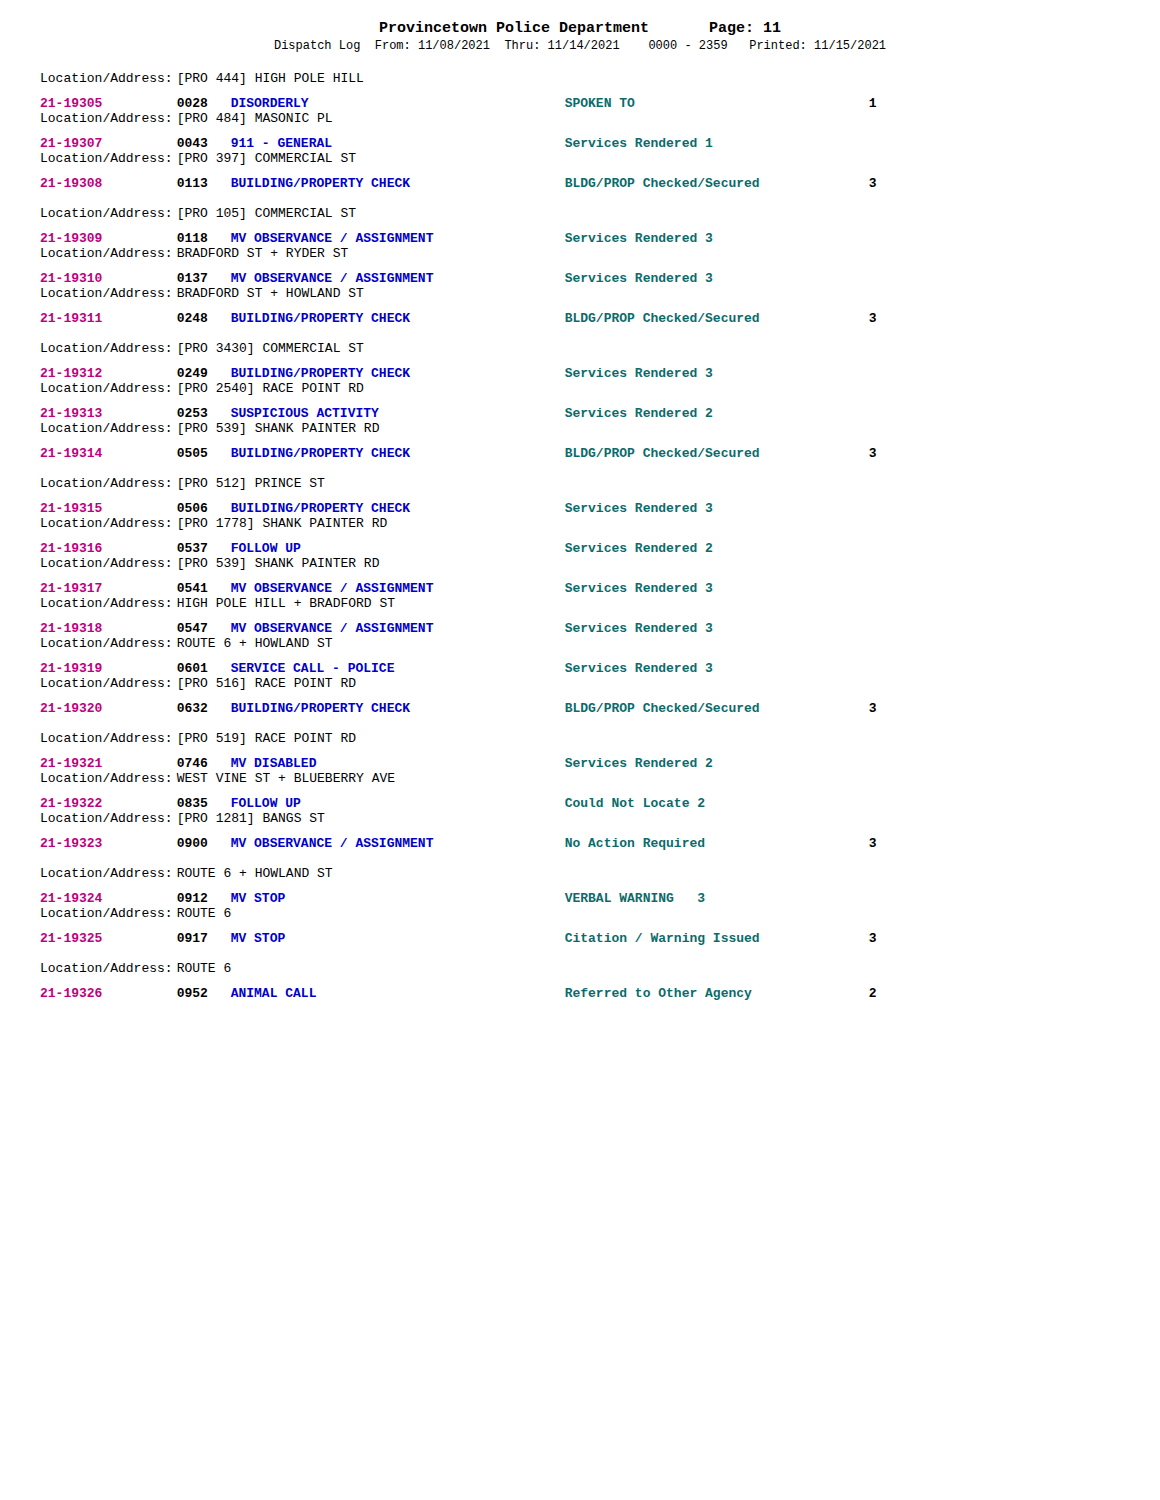Provincetown Police Department Page: 11
Dispatch Log From: 11/08/2021 Thru: 11/14/2021 0000 - 2359 Printed: 11/15/2021
| Location/Address: | [PRO 444] HIGH POLE HILL |
| 21-19305 | 0028 | DISORDERLY | SPOKEN TO | 1 |
| Location/Address: | [PRO 484] MASONIC PL |
| 21-19307 | 0043 | 911 - GENERAL | Services Rendered 1 | |
| Location/Address: | [PRO 397] COMMERCIAL ST |
| 21-19308 | 0113 | BUILDING/PROPERTY CHECK | BLDG/PROP Checked/Secured | 3 |
| Location/Address: | [PRO 105] COMMERCIAL ST |
| 21-19309 | 0118 | MV OBSERVANCE / ASSIGNMENT | Services Rendered 3 | |
| Location/Address: | BRADFORD ST + RYDER ST |
| 21-19310 | 0137 | MV OBSERVANCE / ASSIGNMENT | Services Rendered 3 | |
| Location/Address: | BRADFORD ST + HOWLAND ST |
| 21-19311 | 0248 | BUILDING/PROPERTY CHECK | BLDG/PROP Checked/Secured | 3 |
| Location/Address: | [PRO 3430] COMMERCIAL ST |
| 21-19312 | 0249 | BUILDING/PROPERTY CHECK | Services Rendered 3 | |
| Location/Address: | [PRO 2540] RACE POINT RD |
| 21-19313 | 0253 | SUSPICIOUS ACTIVITY | Services Rendered 2 | |
| Location/Address: | [PRO 539] SHANK PAINTER RD |
| 21-19314 | 0505 | BUILDING/PROPERTY CHECK | BLDG/PROP Checked/Secured | 3 |
| Location/Address: | [PRO 512] PRINCE ST |
| 21-19315 | 0506 | BUILDING/PROPERTY CHECK | Services Rendered 3 | |
| Location/Address: | [PRO 1778] SHANK PAINTER RD |
| 21-19316 | 0537 | FOLLOW UP | Services Rendered 2 | |
| Location/Address: | [PRO 539] SHANK PAINTER RD |
| 21-19317 | 0541 | MV OBSERVANCE / ASSIGNMENT | Services Rendered 3 | |
| Location/Address: | HIGH POLE HILL + BRADFORD ST |
| 21-19318 | 0547 | MV OBSERVANCE / ASSIGNMENT | Services Rendered 3 | |
| Location/Address: | ROUTE 6 + HOWLAND ST |
| 21-19319 | 0601 | SERVICE CALL - POLICE | Services Rendered 3 | |
| Location/Address: | [PRO 516] RACE POINT RD |
| 21-19320 | 0632 | BUILDING/PROPERTY CHECK | BLDG/PROP Checked/Secured | 3 |
| Location/Address: | [PRO 519] RACE POINT RD |
| 21-19321 | 0746 | MV DISABLED | Services Rendered 2 | |
| Location/Address: | WEST VINE ST + BLUEBERRY AVE |
| 21-19322 | 0835 | FOLLOW UP | Could Not Locate 2 | |
| Location/Address: | [PRO 1281] BANGS ST |
| 21-19323 | 0900 | MV OBSERVANCE / ASSIGNMENT | No Action Required | 3 |
| Location/Address: | ROUTE 6 + HOWLAND ST |
| 21-19324 | 0912 | MV STOP | VERBAL WARNING 3 | |
| Location/Address: | ROUTE 6 |
| 21-19325 | 0917 | MV STOP | Citation / Warning Issued | 3 |
| Location/Address: | ROUTE 6 |
| 21-19326 | 0952 | ANIMAL CALL | Referred to Other Agency | 2 |